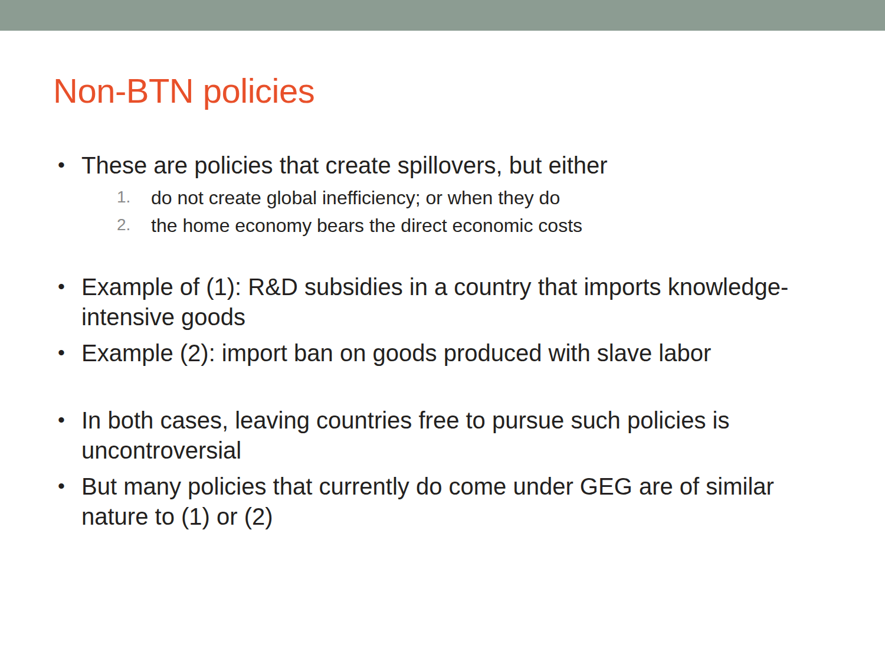Non-BTN policies
These are policies that create spillovers, but either
do not create global inefficiency; or when they do
the home economy bears the direct economic costs
Example of (1): R&D subsidies in a country that imports knowledge-intensive goods
Example (2): import ban on goods produced with slave labor
In both cases, leaving countries free to pursue such policies is uncontroversial
But many policies that currently do come under GEG are of similar nature to (1) or (2)